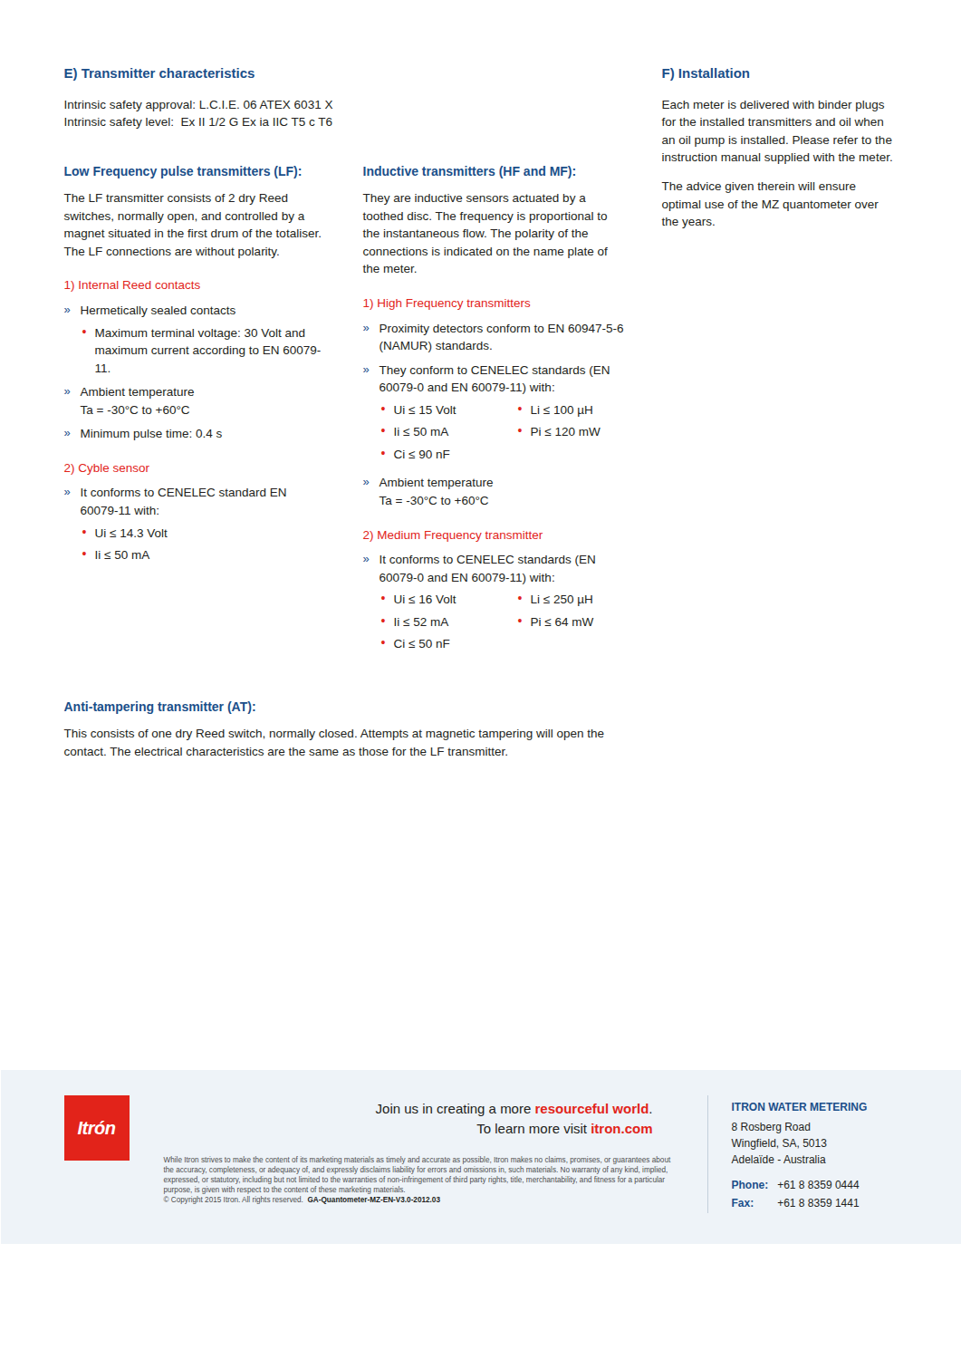E) Transmitter characteristics
Intrinsic safety approval: L.C.I.E. 06 ATEX 6031 X
Intrinsic safety level: Ex II 1/2 G Ex ia IIC T5 c T6
Low Frequency pulse transmitters (LF):
The LF transmitter consists of 2 dry Reed switches, normally open, and controlled by a magnet situated in the first drum of the totaliser. The LF connections are without polarity.
1) Internal Reed contacts
Hermetically sealed contacts
Maximum terminal voltage: 30 Volt and maximum current according to EN 60079-11.
Ambient temperature
Ta = -30°C to +60°C
Minimum pulse time: 0.4 s
2) Cyble sensor
It conforms to CENELEC standard EN 60079-11 with:
Ui ≤ 14.3 Volt
Ii ≤ 50 mA
Inductive transmitters (HF and MF):
They are inductive sensors actuated by a toothed disc. The frequency is proportional to the instantaneous flow. The polarity of the connections is indicated on the name plate of the meter.
1) High Frequency transmitters
Proximity detectors conform to EN 60947-5-6 (NAMUR) standards.
They conform to CENELEC standards (EN 60079-0 and EN 60079-11) with:
Ui ≤ 15 Volt
Ii ≤ 50 mA
Ci ≤ 90 nF
Li ≤ 100 µH
Pi ≤ 120 mW
Ambient temperature
Ta = -30°C to +60°C
2) Medium Frequency transmitter
It conforms to CENELEC standards (EN 60079-0 and EN 60079-11) with:
Ui ≤ 16 Volt
Ii ≤ 52 mA
Ci ≤ 50 nF
Li ≤ 250 µH
Pi ≤ 64 mW
Anti-tampering transmitter (AT):
This consists of one dry Reed switch, normally closed. Attempts at magnetic tampering will open the contact. The electrical characteristics are the same as those for the LF transmitter.
F) Installation
Each meter is delivered with binder plugs for the installed transmitters and oil when an oil pump is installed. Please refer to the instruction manual supplied with the meter.
The advice given therein will ensure optimal use of the MZ quantometer over the years.
Itrón
Join us in creating a more resourceful world.
To learn more visit itron.com
While Itron strives to make the content of its marketing materials as timely and accurate as possible, Itron makes no claims, promises, or guarantees about the accuracy, completeness, or adequacy of, and expressly disclaims liability for errors and omissions in, such materials. No warranty of any kind, implied, expressed, or statutory, including but not limited to the warranties of non-infringement of third party rights, title, merchantability, and fitness for a particular purpose, is given with respect to the content of these marketing materials.
© Copyright 2015 Itron. All rights reserved. GA-Quantometer-MZ-EN-V3.0-2012.03
ITRON WATER METERING
8 Rosberg Road
Wingfield, SA, 5013
Adelaïde - Australia
| Phone: | +61 8 8359 0444 |
| Fax: | +61 8 8359 1441 |